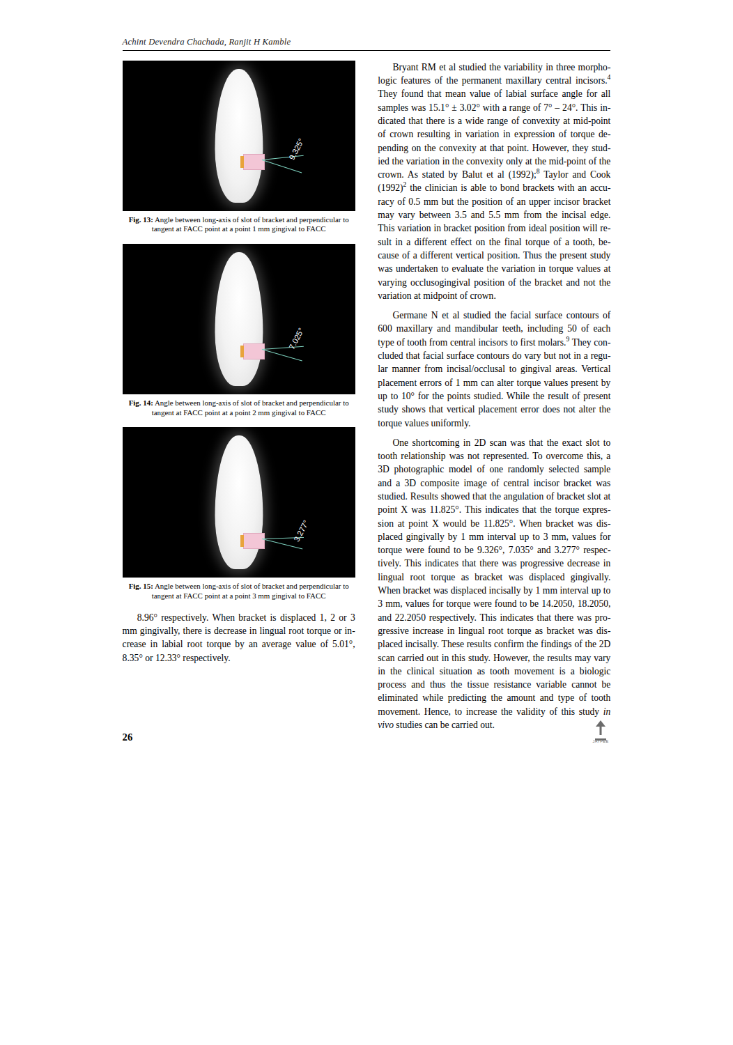Achint Devendra Chachada, Ranjit H Kamble
9.325°
Fig. 13: Angle between long-axis of slot of bracket and perpendicular to tangent at FACC point at a point 1 mm gingival to FACC
7.025°
Fig. 14: Angle between long-axis of slot of bracket and perpendicular to tangent at FACC point at a point 2 mm gingival to FACC
3.277°
Fig. 15: Angle between long-axis of slot of bracket and perpendicular to tangent at FACC point at a point 3 mm gingival to FACC
8.96° respectively. When bracket is displaced 1, 2 or 3 mm gingivally, there is decrease in lingual root torque or increase in labial root torque by an average value of 5.01°, 8.35° or 12.33° respectively.
Bryant RM et al studied the variability in three morphologic features of the permanent maxillary central incisors.4 They found that mean value of labial surface angle for all samples was 15.1° ± 3.02° with a range of 7° – 24°. This indicated that there is a wide range of convexity at mid-point of crown resulting in variation in expression of torque depending on the convexity at that point. However, they studied the variation in the convexity only at the mid-point of the crown. As stated by Balut et al (1992);8 Taylor and Cook (1992)2 the clinician is able to bond brackets with an accuracy of 0.5 mm but the position of an upper incisor bracket may vary between 3.5 and 5.5 mm from the incisal edge. This variation in bracket position from ideal position will result in a different effect on the final torque of a tooth, because of a different vertical position. Thus the present study was undertaken to evaluate the variation in torque values at varying occlusogingival position of the bracket and not the variation at midpoint of crown.
Germane N et al studied the facial surface contours of 600 maxillary and mandibular teeth, including 50 of each type of tooth from central incisors to first molars.9 They concluded that facial surface contours do vary but not in a regular manner from incisal/occlusal to gingival areas. Vertical placement errors of 1 mm can alter torque values present by up to 10° for the points studied. While the result of present study shows that vertical placement error does not alter the torque values uniformly.
One shortcoming in 2D scan was that the exact slot to tooth relationship was not represented. To overcome this, a 3D photographic model of one randomly selected sample and a 3D composite image of central incisor bracket was studied. Results showed that the angulation of bracket slot at point X was 11.825°. This indicates that the torque expression at point X would be 11.825°. When bracket was displaced gingivally by 1 mm interval up to 3 mm, values for torque were found to be 9.326°, 7.035° and 3.277° respectively. This indicates that there was progressive decrease in lingual root torque as bracket was displaced gingivally. When bracket was displaced incisally by 1 mm interval up to 3 mm, values for torque were found to be 14.2050, 18.2050, and 22.2050 respectively. This indicates that there was progressive increase in lingual root torque as bracket was displaced incisally. These results confirm the findings of the 2D scan carried out in this study. However, the results may vary in the clinical situation as tooth movement is a biologic process and thus the tissue resistance variable cannot be eliminated while predicting the amount and type of tooth movement. Hence, to increase the validity of this study in vivo studies can be carried out.
26
JAYPEE